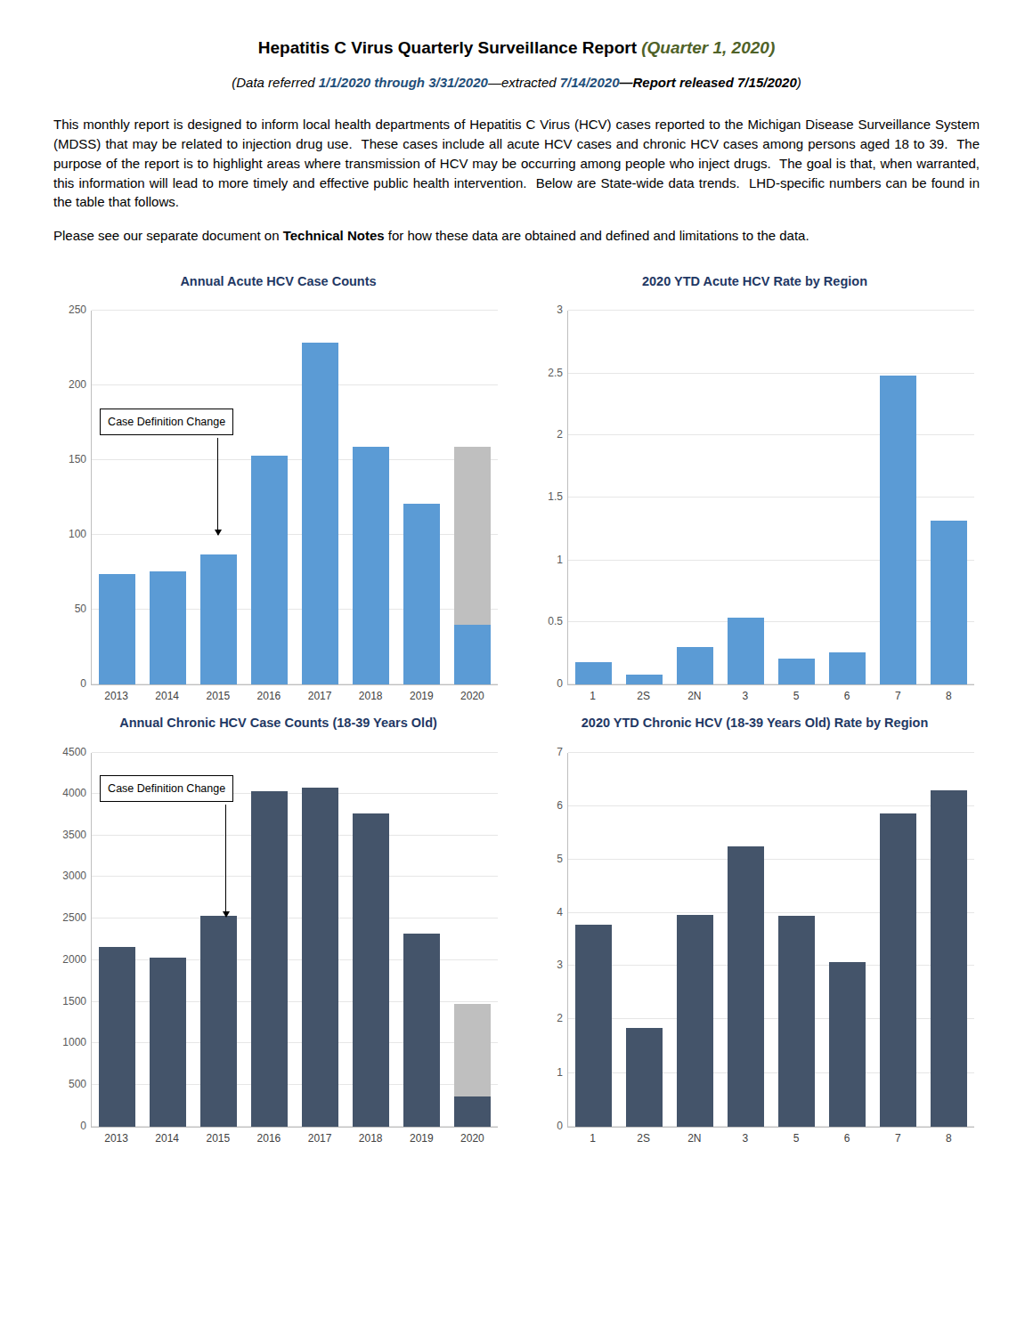Hepatitis C Virus Quarterly Surveillance Report (Quarter 1, 2020)
(Data referred 1/1/2020 through 3/31/2020—extracted 7/14/2020—Report released 7/15/2020)
This monthly report is designed to inform local health departments of Hepatitis C Virus (HCV) cases reported to the Michigan Disease Surveillance System (MDSS) that may be related to injection drug use. These cases include all acute HCV cases and chronic HCV cases among persons aged 18 to 39. The purpose of the report is to highlight areas where transmission of HCV may be occurring among people who inject drugs. The goal is that, when warranted, this information will lead to more timely and effective public health intervention. Below are State-wide data trends. LHD-specific numbers can be found in the table that follows.
Please see our separate document on Technical Notes for how these data are obtained and defined and limitations to the data.
Annual Acute HCV Case Counts
250
200
150
100
50
0
Case Definition Change
20132014201520162017201820192020
2020 YTD Acute HCV Rate by Region
3
2.5
2
1.5
1
0.5
0
12S 2N 35678
Annual Chronic HCV Case Counts (18-39 Years Old)
4500
4000
3500
3000
2500
2000
1500
1000
500
0
Case Definition Change
20132014201520162017201820192020
2020 YTD Chronic HCV (18-39 Years Old) Rate by Region
7
6
5
4
3
2
1
0
12S 2N 35678